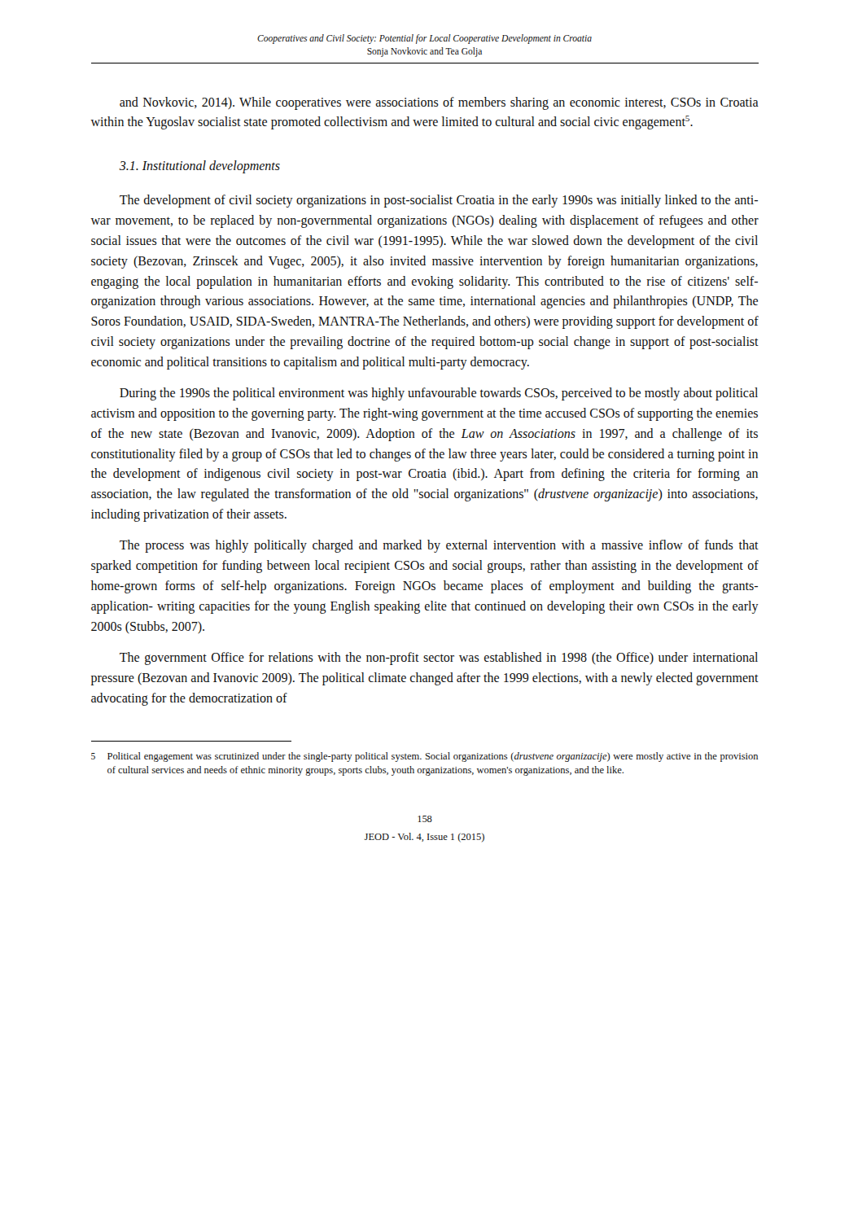Cooperatives and Civil Society: Potential for Local Cooperative Development in Croatia
Sonja Novkovic and Tea Golja
and Novkovic, 2014). While cooperatives were associations of members sharing an economic interest, CSOs in Croatia within the Yugoslav socialist state promoted collectivism and were limited to cultural and social civic engagement5.
3.1. Institutional developments
The development of civil society organizations in post-socialist Croatia in the early 1990s was initially linked to the anti-war movement, to be replaced by non-governmental organizations (NGOs) dealing with displacement of refugees and other social issues that were the outcomes of the civil war (1991-1995). While the war slowed down the development of the civil society (Bezovan, Zrinscek and Vugec, 2005), it also invited massive intervention by foreign humanitarian organizations, engaging the local population in humanitarian efforts and evoking solidarity. This contributed to the rise of citizens' self-organization through various associations. However, at the same time, international agencies and philanthropies (UNDP, The Soros Foundation, USAID, SIDA-Sweden, MANTRA-The Netherlands, and others) were providing support for development of civil society organizations under the prevailing doctrine of the required bottom-up social change in support of post-socialist economic and political transitions to capitalism and political multi-party democracy.
During the 1990s the political environment was highly unfavourable towards CSOs, perceived to be mostly about political activism and opposition to the governing party. The right-wing government at the time accused CSOs of supporting the enemies of the new state (Bezovan and Ivanovic, 2009). Adoption of the Law on Associations in 1997, and a challenge of its constitutionality filed by a group of CSOs that led to changes of the law three years later, could be considered a turning point in the development of indigenous civil society in post-war Croatia (ibid.). Apart from defining the criteria for forming an association, the law regulated the transformation of the old "social organizations" (drustvene organizacije) into associations, including privatization of their assets.
The process was highly politically charged and marked by external intervention with a massive inflow of funds that sparked competition for funding between local recipient CSOs and social groups, rather than assisting in the development of home-grown forms of self-help organizations. Foreign NGOs became places of employment and building the grants-application- writing capacities for the young English speaking elite that continued on developing their own CSOs in the early 2000s (Stubbs, 2007).
The government Office for relations with the non-profit sector was established in 1998 (the Office) under international pressure (Bezovan and Ivanovic 2009). The political climate changed after the 1999 elections, with a newly elected government advocating for the democratization of
5 Political engagement was scrutinized under the single-party political system. Social organizations (drustvene organizacije) were mostly active in the provision of cultural services and needs of ethnic minority groups, sports clubs, youth organizations, women's organizations, and the like.
158
JEOD - Vol. 4, Issue 1 (2015)